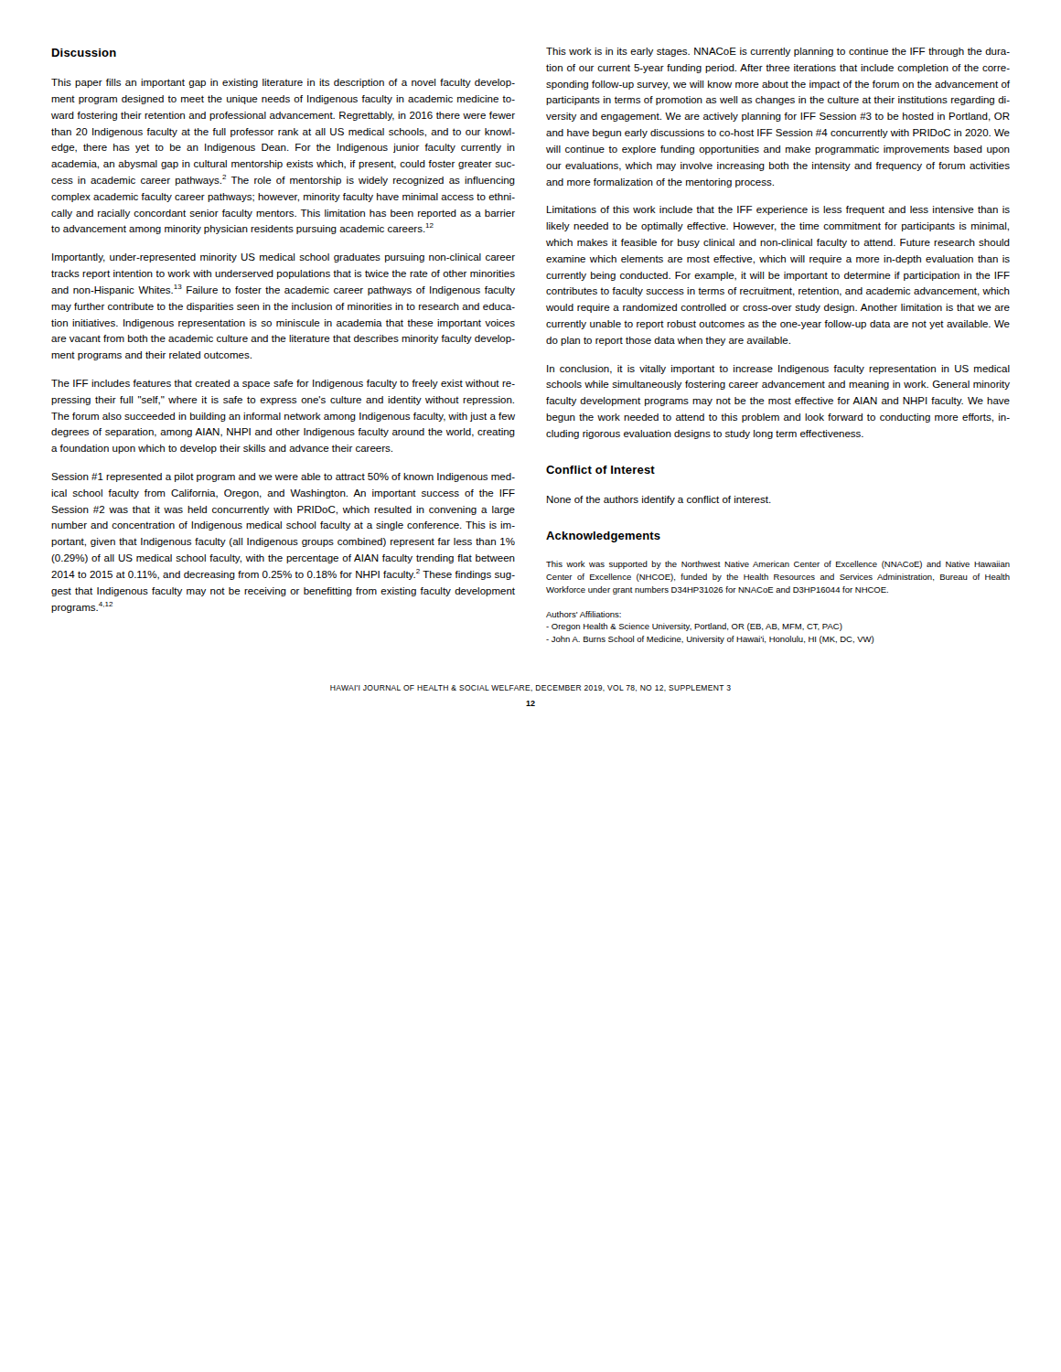Discussion
This paper fills an important gap in existing literature in its description of a novel faculty development program designed to meet the unique needs of Indigenous faculty in academic medicine toward fostering their retention and professional advancement. Regrettably, in 2016 there were fewer than 20 Indigenous faculty at the full professor rank at all US medical schools, and to our knowledge, there has yet to be an Indigenous Dean. For the Indigenous junior faculty currently in academia, an abysmal gap in cultural mentorship exists which, if present, could foster greater success in academic career pathways.2 The role of mentorship is widely recognized as influencing complex academic faculty career pathways; however, minority faculty have minimal access to ethnically and racially concordant senior faculty mentors. This limitation has been reported as a barrier to advancement among minority physician residents pursuing academic careers.12
Importantly, under-represented minority US medical school graduates pursuing non-clinical career tracks report intention to work with underserved populations that is twice the rate of other minorities and non-Hispanic Whites.13 Failure to foster the academic career pathways of Indigenous faculty may further contribute to the disparities seen in the inclusion of minorities in to research and education initiatives. Indigenous representation is so miniscule in academia that these important voices are vacant from both the academic culture and the literature that describes minority faculty development programs and their related outcomes.
The IFF includes features that created a space safe for Indigenous faculty to freely exist without repressing their full "self," where it is safe to express one's culture and identity without repression. The forum also succeeded in building an informal network among Indigenous faculty, with just a few degrees of separation, among AIAN, NHPI and other Indigenous faculty around the world, creating a foundation upon which to develop their skills and advance their careers.
Session #1 represented a pilot program and we were able to attract 50% of known Indigenous medical school faculty from California, Oregon, and Washington. An important success of the IFF Session #2 was that it was held concurrently with PRIDoC, which resulted in convening a large number and concentration of Indigenous medical school faculty at a single conference. This is important, given that Indigenous faculty (all Indigenous groups combined) represent far less than 1% (0.29%) of all US medical school faculty, with the percentage of AIAN faculty trending flat between 2014 to 2015 at 0.11%, and decreasing from 0.25% to 0.18% for NHPI faculty.2 These findings suggest that Indigenous faculty may not be receiving or benefitting from existing faculty development programs.4,12
This work is in its early stages. NNACoE is currently planning to continue the IFF through the duration of our current 5-year funding period. After three iterations that include completion of the corresponding follow-up survey, we will know more about the impact of the forum on the advancement of participants in terms of promotion as well as changes in the culture at their institutions regarding diversity and engagement. We are actively planning for IFF Session #3 to be hosted in Portland, OR and have begun early discussions to co-host IFF Session #4 concurrently with PRIDoC in 2020. We will continue to explore funding opportunities and make programmatic improvements based upon our evaluations, which may involve increasing both the intensity and frequency of forum activities and more formalization of the mentoring process.
Limitations of this work include that the IFF experience is less frequent and less intensive than is likely needed to be optimally effective. However, the time commitment for participants is minimal, which makes it feasible for busy clinical and non-clinical faculty to attend. Future research should examine which elements are most effective, which will require a more in-depth evaluation than is currently being conducted. For example, it will be important to determine if participation in the IFF contributes to faculty success in terms of recruitment, retention, and academic advancement, which would require a randomized controlled or cross-over study design. Another limitation is that we are currently unable to report robust outcomes as the one-year follow-up data are not yet available. We do plan to report those data when they are available.
In conclusion, it is vitally important to increase Indigenous faculty representation in US medical schools while simultaneously fostering career advancement and meaning in work. General minority faculty development programs may not be the most effective for AIAN and NHPI faculty. We have begun the work needed to attend to this problem and look forward to conducting more efforts, including rigorous evaluation designs to study long term effectiveness.
Conflict of Interest
None of the authors identify a conflict of interest.
Acknowledgements
This work was supported by the Northwest Native American Center of Excellence (NNACoE) and Native Hawaiian Center of Excellence (NHCOE), funded by the Health Resources and Services Administration, Bureau of Health Workforce under grant numbers D34HP31026 for NNACoE and D3HP16044 for NHCOE.
Authors' Affiliations:
- Oregon Health & Science University, Portland, OR (EB, AB, MFM, CT, PAC)
- John A. Burns School of Medicine, University of Hawai'i, Honolulu, HI (MK, DC, VW)
HAWAI'I JOURNAL OF HEALTH & SOCIAL WELFARE, DECEMBER 2019, VOL 78, NO 12, SUPPLEMENT 3
12